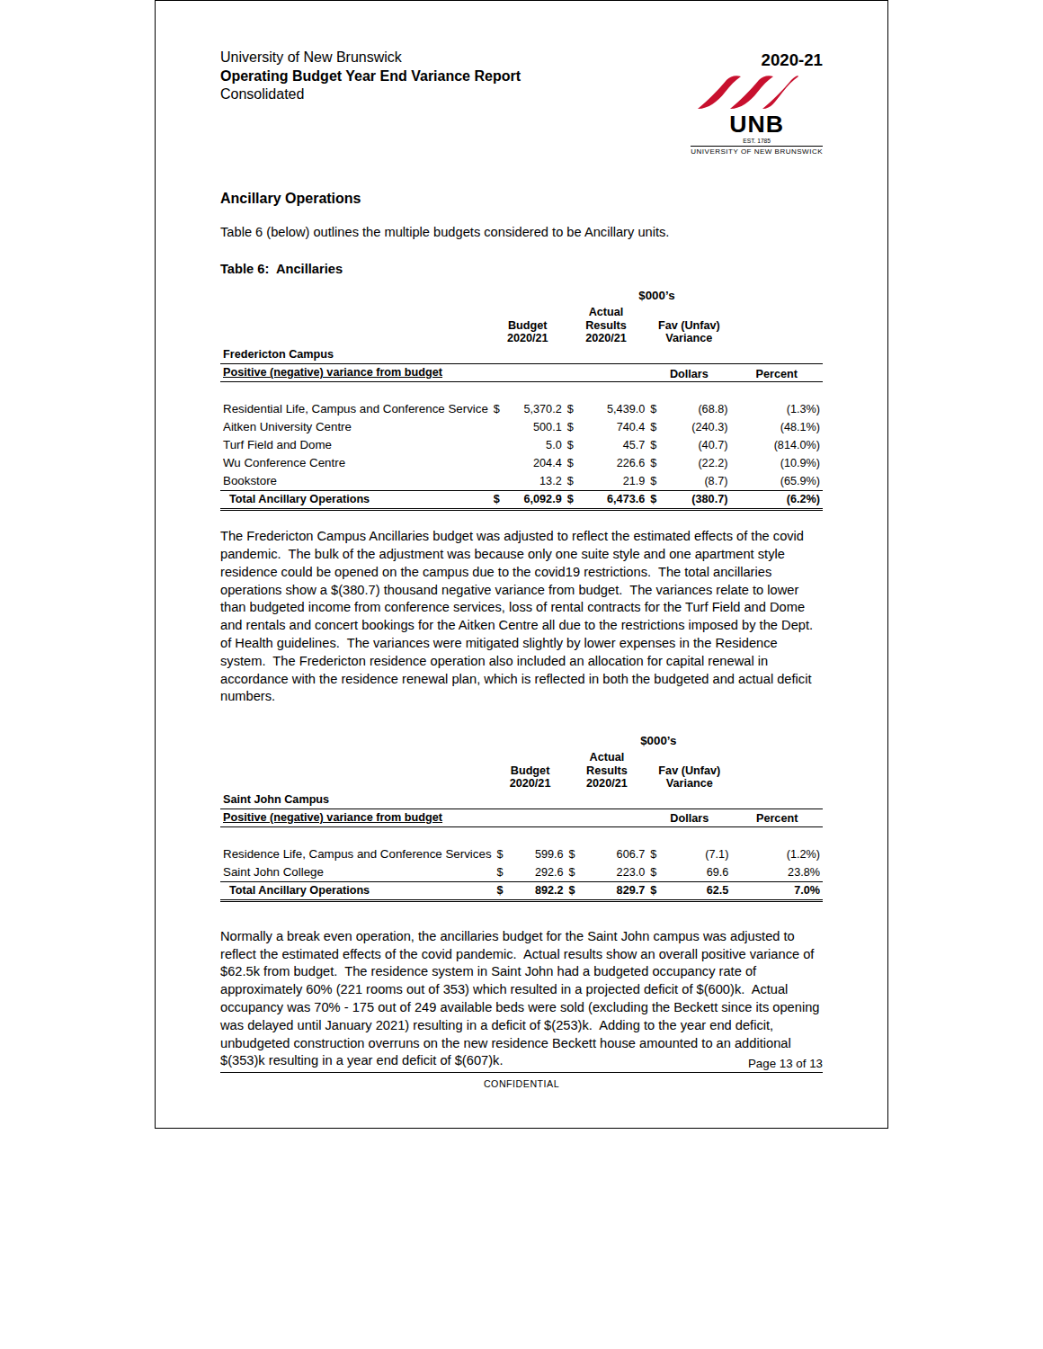University of New Brunswick
Operating Budget Year End Variance Report
Consolidated
2020-21
UNB
EST. 1785
UNIVERSITY OF NEW BRUNSWICK
Ancillary Operations
Table 6 (below) outlines the multiple budgets considered to be Ancillary units.
Table 6: Ancillaries
| | $000’s |
| | Budget 2020/21 | Actual Results 2020/21 | Fav (Unfav) Variance | |
| Fredericton Campus | | | | |
| Positive (negative) variance from budget | | | Dollars | Percent |
| Residential Life, Campus and Conference Service | $ | 5,370.2 | $ | 5,439.0 | $ | (68.8) | (1.3%) |
| Aitken University Centre | | 500.1 | $ | 740.4 | $ | (240.3) | (48.1%) |
| Turf Field and Dome | | 5.0 | $ | 45.7 | $ | (40.7) | (814.0%) |
| Wu Conference Centre | | 204.4 | $ | 226.6 | $ | (22.2) | (10.9%) |
| Bookstore | | 13.2 | $ | 21.9 | $ | (8.7) | (65.9%) |
| Total Ancillary Operations | $ | 6,092.9 | $ | 6,473.6 | $ | (380.7) | (6.2%) |
The Fredericton Campus Ancillaries budget was adjusted to reflect the estimated effects of the covid pandemic. The bulk of the adjustment was because only one suite style and one apartment style residence could be opened on the campus due to the covid19 restrictions. The total ancillaries operations show a $(380.7) thousand negative variance from budget. The variances relate to lower than budgeted income from conference services, loss of rental contracts for the Turf Field and Dome and rentals and concert bookings for the Aitken Centre all due to the restrictions imposed by the Dept. of Health guidelines. The variances were mitigated slightly by lower expenses in the Residence system. The Fredericton residence operation also included an allocation for capital renewal in accordance with the residence renewal plan, which is reflected in both the budgeted and actual deficit numbers.
| | $000’s |
| | Budget 2020/21 | Actual Results 2020/21 | Fav (Unfav) Variance | |
| Saint John Campus | | | | |
| Positive (negative) variance from budget | | | Dollars | Percent |
| Residence Life, Campus and Conference Services | $ | 599.6 | $ | 606.7 | $ | (7.1) | (1.2%) |
| Saint John College | $ | 292.6 | $ | 223.0 | $ | 69.6 | 23.8% |
| Total Ancillary Operations | $ | 892.2 | $ | 829.7 | $ | 62.5 | 7.0% |
Normally a break even operation, the ancillaries budget for the Saint John campus was adjusted to reflect the estimated effects of the covid pandemic. Actual results show an overall positive variance of $62.5k from budget. The residence system in Saint John had a budgeted occupancy rate of approximately 60% (221 rooms out of 353) which resulted in a projected deficit of $(600)k. Actual occupancy was 70% - 175 out of 249 available beds were sold (excluding the Beckett since its opening was delayed until January 2021) resulting in a deficit of $(253)k. Adding to the year end deficit, unbudgeted construction overruns on the new residence Beckett house amounted to an additional $(353)k resulting in a year end deficit of $(607)k.
Page 13 of 13
CONFIDENTIAL